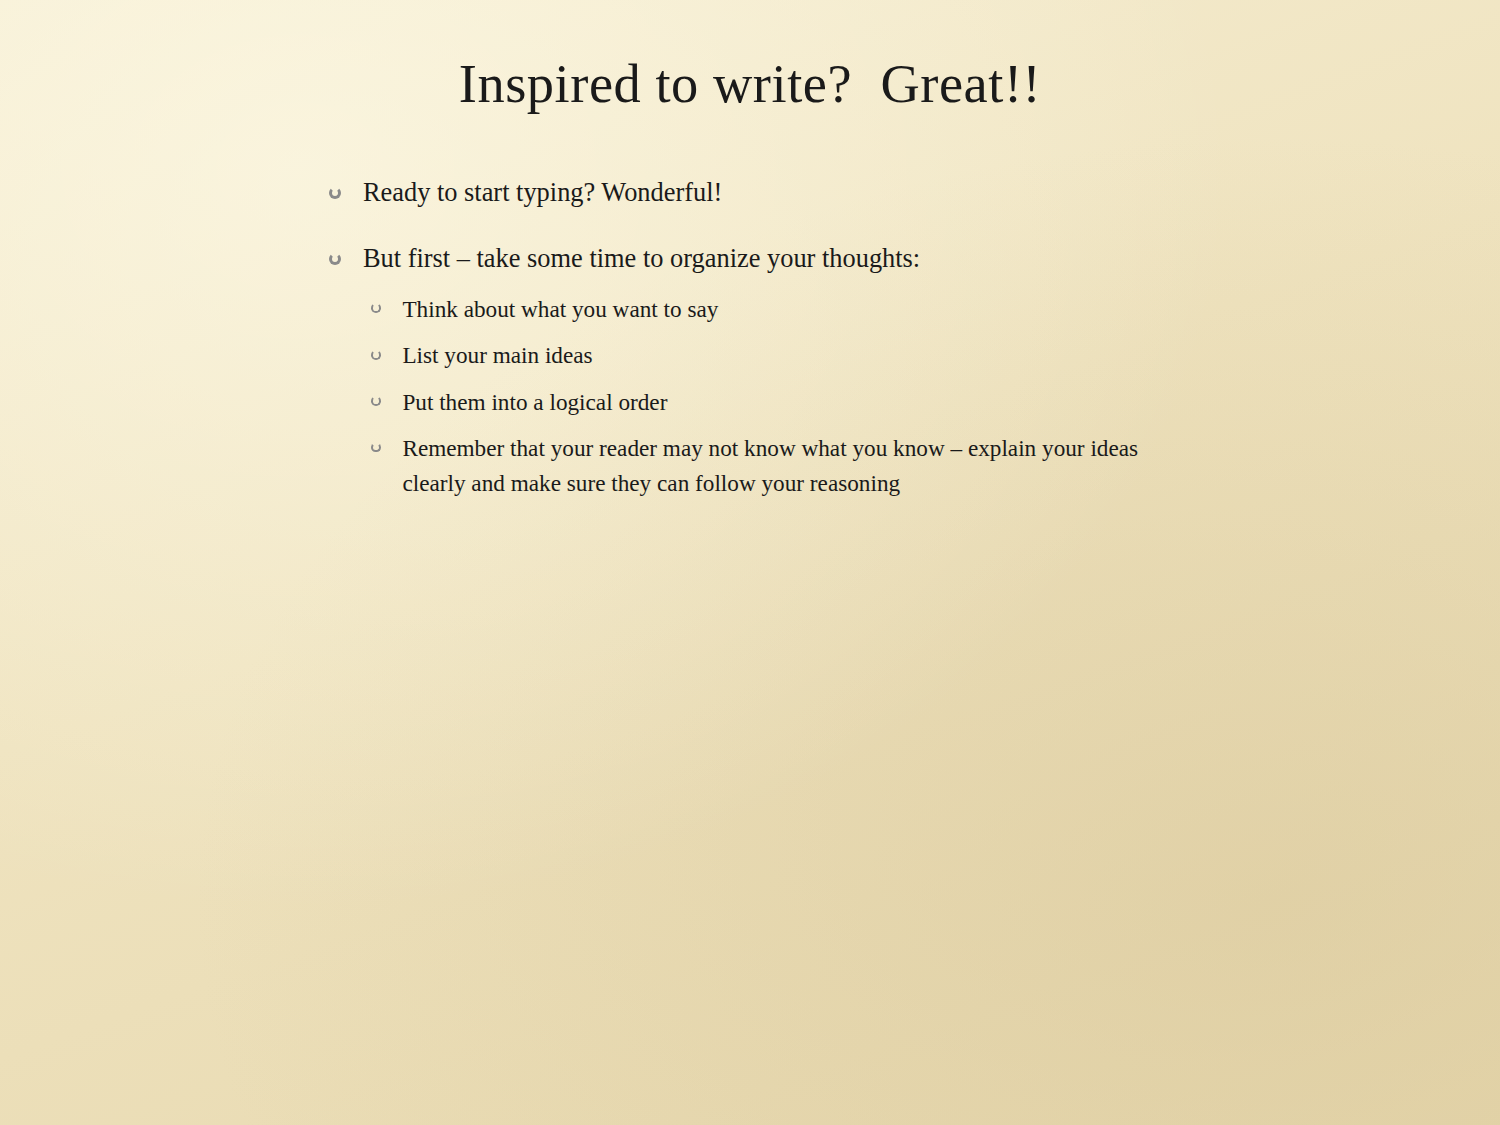Inspired to write? Great!!
Ready to start typing? Wonderful!
But first – take some time to organize your thoughts:
Think about what you want to say
List your main ideas
Put them into a logical order
Remember that your reader may not know what you know – explain your ideas clearly and make sure they can follow your reasoning